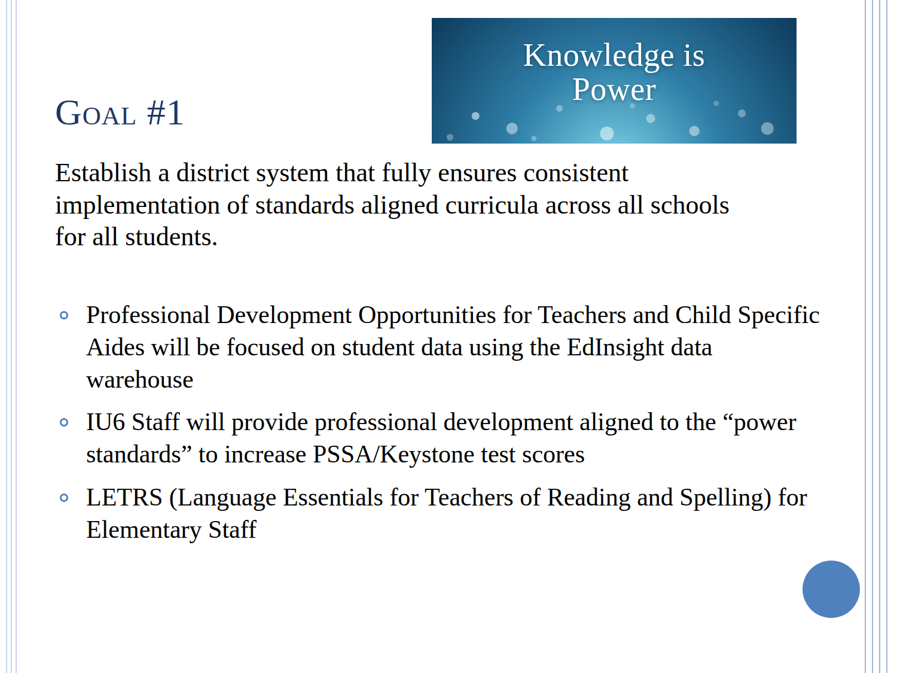Knowledge is
Power
Goal #1
Establish a district system that fully ensures consistent implementation of standards aligned curricula across all schools for all students.
Professional Development Opportunities for Teachers and Child Specific Aides will be focused on student data using the EdInsight data warehouse
IU6 Staff will provide professional development aligned to the “power standards” to increase PSSA/Keystone test scores
LETRS (Language Essentials for Teachers of Reading and Spelling) for Elementary Staff